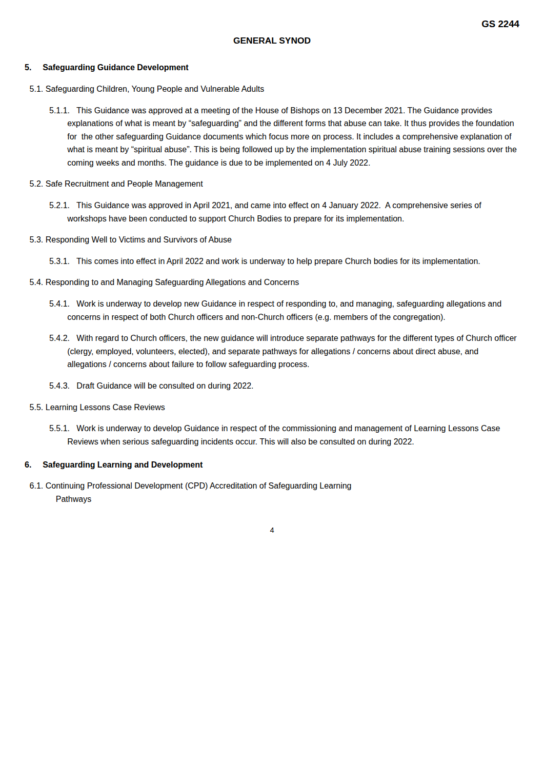GS 2244
GENERAL SYNOD
5. Safeguarding Guidance Development
5.1. Safeguarding Children, Young People and Vulnerable Adults
5.1.1. This Guidance was approved at a meeting of the House of Bishops on 13 December 2021. The Guidance provides explanations of what is meant by “safeguarding” and the different forms that abuse can take. It thus provides the foundation for the other safeguarding Guidance documents which focus more on process. It includes a comprehensive explanation of what is meant by “spiritual abuse”. This is being followed up by the implementation spiritual abuse training sessions over the coming weeks and months. The guidance is due to be implemented on 4 July 2022.
5.2. Safe Recruitment and People Management
5.2.1. This Guidance was approved in April 2021, and came into effect on 4 January 2022. A comprehensive series of workshops have been conducted to support Church Bodies to prepare for its implementation.
5.3. Responding Well to Victims and Survivors of Abuse
5.3.1. This comes into effect in April 2022 and work is underway to help prepare Church bodies for its implementation.
5.4. Responding to and Managing Safeguarding Allegations and Concerns
5.4.1. Work is underway to develop new Guidance in respect of responding to, and managing, safeguarding allegations and concerns in respect of both Church officers and non-Church officers (e.g. members of the congregation).
5.4.2. With regard to Church officers, the new guidance will introduce separate pathways for the different types of Church officer (clergy, employed, volunteers, elected), and separate pathways for allegations / concerns about direct abuse, and allegations / concerns about failure to follow safeguarding process.
5.4.3. Draft Guidance will be consulted on during 2022.
5.5. Learning Lessons Case Reviews
5.5.1. Work is underway to develop Guidance in respect of the commissioning and management of Learning Lessons Case Reviews when serious safeguarding incidents occur. This will also be consulted on during 2022.
6. Safeguarding Learning and Development
6.1. Continuing Professional Development (CPD) Accreditation of Safeguarding Learning
Pathways
4